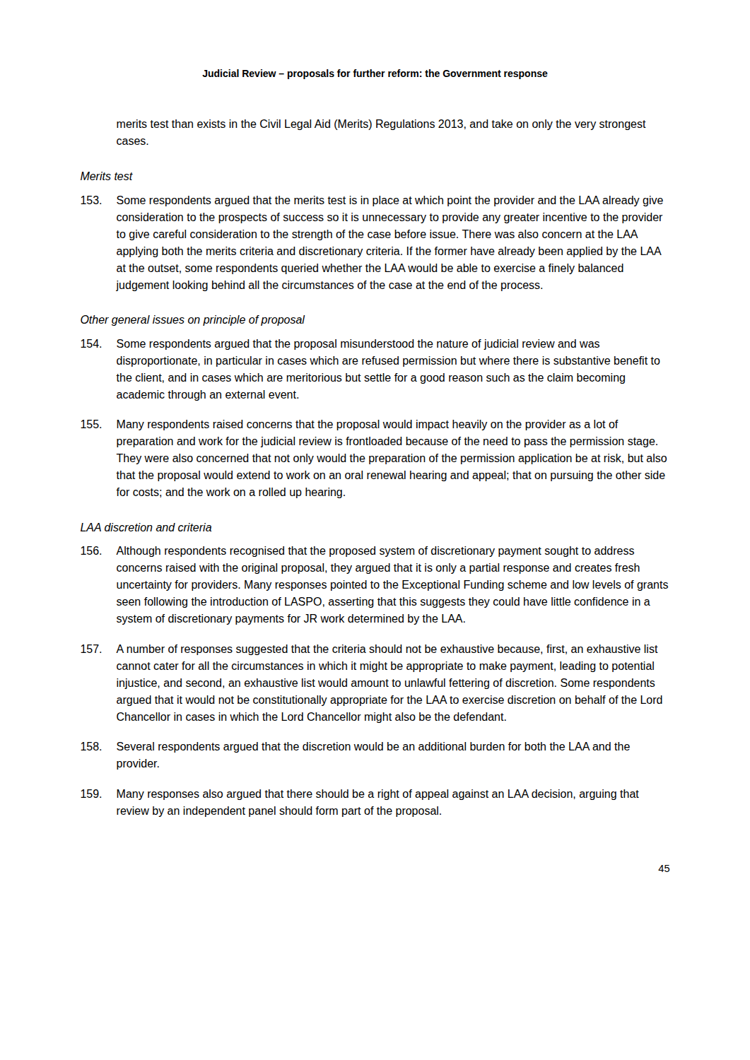Judicial Review – proposals for further reform: the Government response
merits test than exists in the Civil Legal Aid (Merits) Regulations 2013, and take on only the very strongest cases.
Merits test
153. Some respondents argued that the merits test is in place at which point the provider and the LAA already give consideration to the prospects of success so it is unnecessary to provide any greater incentive to the provider to give careful consideration to the strength of the case before issue. There was also concern at the LAA applying both the merits criteria and discretionary criteria. If the former have already been applied by the LAA at the outset, some respondents queried whether the LAA would be able to exercise a finely balanced judgement looking behind all the circumstances of the case at the end of the process.
Other general issues on principle of proposal
154. Some respondents argued that the proposal misunderstood the nature of judicial review and was disproportionate, in particular in cases which are refused permission but where there is substantive benefit to the client, and in cases which are meritorious but settle for a good reason such as the claim becoming academic through an external event.
155. Many respondents raised concerns that the proposal would impact heavily on the provider as a lot of preparation and work for the judicial review is frontloaded because of the need to pass the permission stage. They were also concerned that not only would the preparation of the permission application be at risk, but also that the proposal would extend to work on an oral renewal hearing and appeal; that on pursuing the other side for costs; and the work on a rolled up hearing.
LAA discretion and criteria
156. Although respondents recognised that the proposed system of discretionary payment sought to address concerns raised with the original proposal, they argued that it is only a partial response and creates fresh uncertainty for providers. Many responses pointed to the Exceptional Funding scheme and low levels of grants seen following the introduction of LASPO, asserting that this suggests they could have little confidence in a system of discretionary payments for JR work determined by the LAA.
157. A number of responses suggested that the criteria should not be exhaustive because, first, an exhaustive list cannot cater for all the circumstances in which it might be appropriate to make payment, leading to potential injustice, and second, an exhaustive list would amount to unlawful fettering of discretion. Some respondents argued that it would not be constitutionally appropriate for the LAA to exercise discretion on behalf of the Lord Chancellor in cases in which the Lord Chancellor might also be the defendant.
158. Several respondents argued that the discretion would be an additional burden for both the LAA and the provider.
159. Many responses also argued that there should be a right of appeal against an LAA decision, arguing that review by an independent panel should form part of the proposal.
45